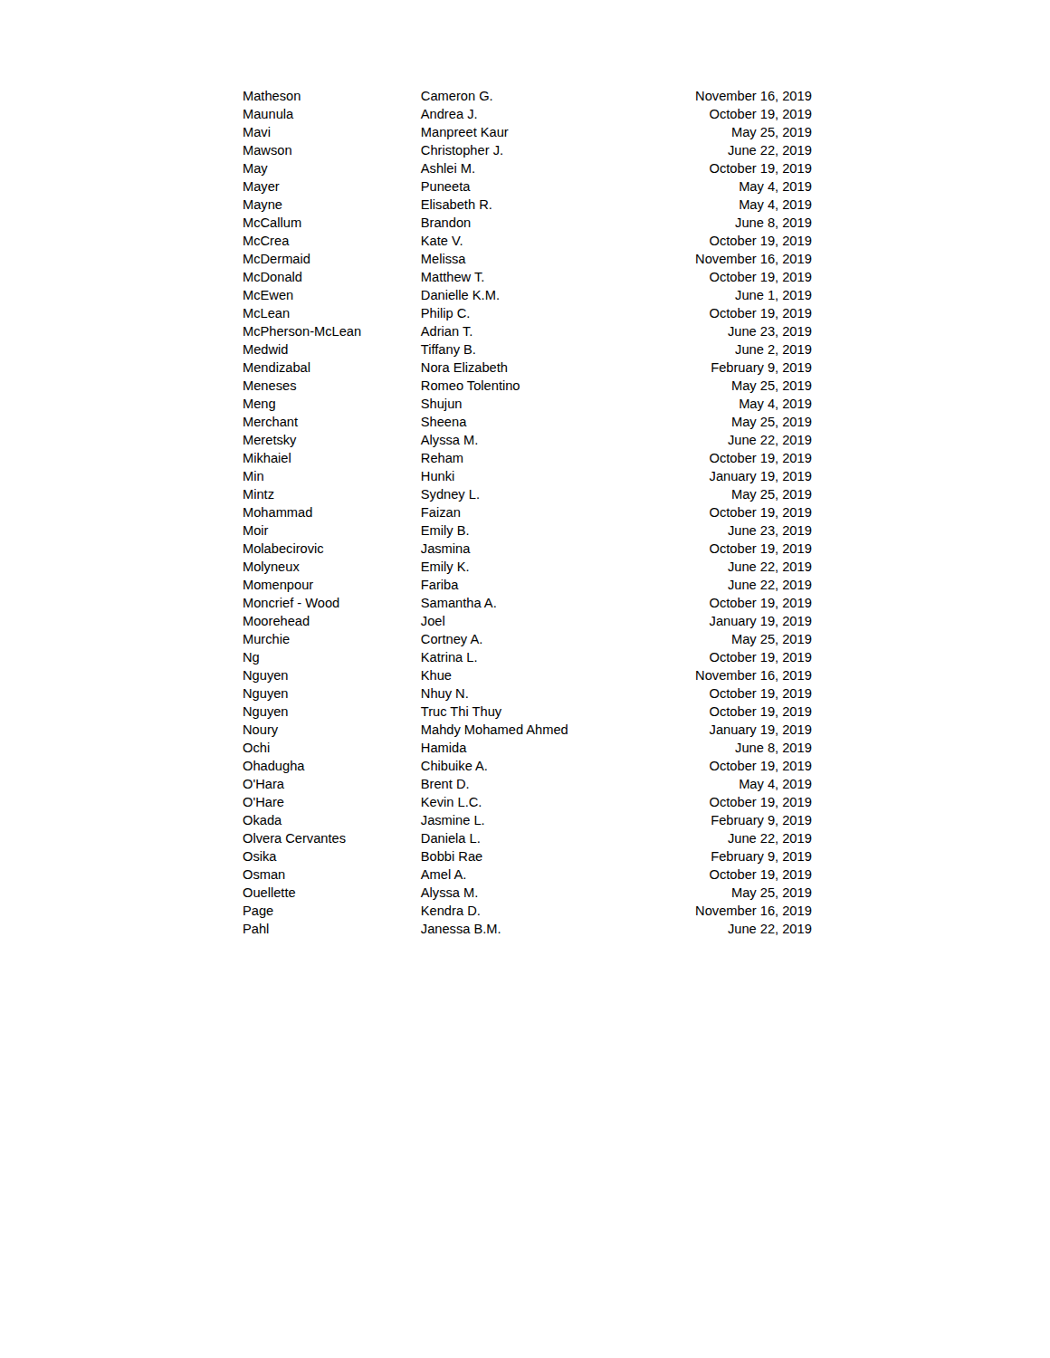| Matheson | Cameron G. | November 16, 2019 |
| Maunula | Andrea J. | October 19, 2019 |
| Mavi | Manpreet Kaur | May 25, 2019 |
| Mawson | Christopher J. | June 22, 2019 |
| May | Ashlei M. | October 19, 2019 |
| Mayer | Puneeta | May 4, 2019 |
| Mayne | Elisabeth R. | May 4, 2019 |
| McCallum | Brandon | June 8, 2019 |
| McCrea | Kate V. | October 19, 2019 |
| McDermaid | Melissa | November 16, 2019 |
| McDonald | Matthew T. | October 19, 2019 |
| McEwen | Danielle K.M. | June 1, 2019 |
| McLean | Philip C. | October 19, 2019 |
| McPherson-McLean | Adrian T. | June 23, 2019 |
| Medwid | Tiffany B. | June 2, 2019 |
| Mendizabal | Nora Elizabeth | February 9, 2019 |
| Meneses | Romeo Tolentino | May 25, 2019 |
| Meng | Shujun | May 4, 2019 |
| Merchant | Sheena | May 25, 2019 |
| Meretsky | Alyssa M. | June 22, 2019 |
| Mikhaiel | Reham | October 19, 2019 |
| Min | Hunki | January 19, 2019 |
| Mintz | Sydney L. | May 25, 2019 |
| Mohammad | Faizan | October 19, 2019 |
| Moir | Emily B. | June 23, 2019 |
| Molabecirovic | Jasmina | October 19, 2019 |
| Molyneux | Emily K. | June 22, 2019 |
| Momenpour | Fariba | June 22, 2019 |
| Moncrief - Wood | Samantha A. | October 19, 2019 |
| Moorehead | Joel | January 19, 2019 |
| Murchie | Cortney A. | May 25, 2019 |
| Ng | Katrina L. | October 19, 2019 |
| Nguyen | Khue | November 16, 2019 |
| Nguyen | Nhuy N. | October 19, 2019 |
| Nguyen | Truc Thi Thuy | October 19, 2019 |
| Noury | Mahdy Mohamed Ahmed | January 19, 2019 |
| Ochi | Hamida | June 8, 2019 |
| Ohadugha | Chibuike A. | October 19, 2019 |
| O'Hara | Brent D. | May 4, 2019 |
| O'Hare | Kevin L.C. | October 19, 2019 |
| Okada | Jasmine L. | February 9, 2019 |
| Olvera Cervantes | Daniela L. | June 22, 2019 |
| Osika | Bobbi Rae | February 9, 2019 |
| Osman | Amel A. | October 19, 2019 |
| Ouellette | Alyssa M. | May 25, 2019 |
| Page | Kendra D. | November 16, 2019 |
| Pahl | Janessa B.M. | June 22, 2019 |